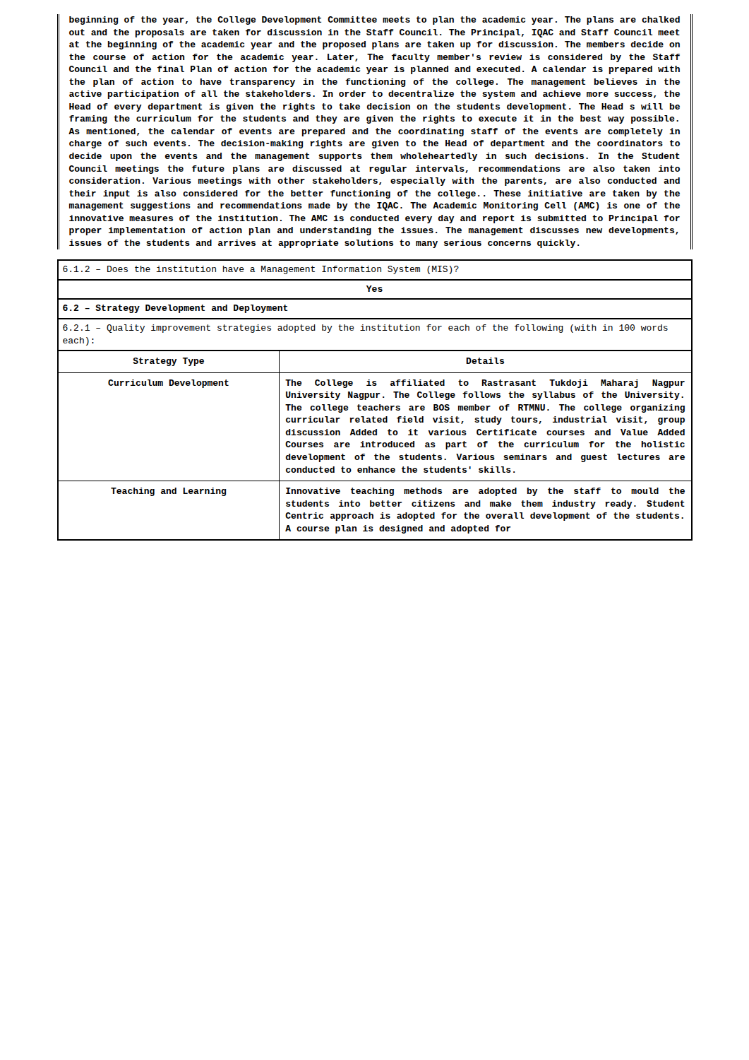beginning of the year, the College Development Committee meets to plan the academic year. The plans are chalked out and the proposals are taken for discussion in the Staff Council. The Principal, IQAC and Staff Council meet at the beginning of the academic year and the proposed plans are taken up for discussion. The members decide on the course of action for the academic year. Later, The faculty member's review is considered by the Staff Council and the final Plan of action for the academic year is planned and executed. A calendar is prepared with the plan of action to have transparency in the functioning of the college. The management believes in the active participation of all the stakeholders. In order to decentralize the system and achieve more success, the Head of every department is given the rights to take decision on the students development. The Head s will be framing the curriculum for the students and they are given the rights to execute it in the best way possible. As mentioned, the calendar of events are prepared and the coordinating staff of the events are completely in charge of such events. The decision-making rights are given to the Head of department and the coordinators to decide upon the events and the management supports them wholeheartedly in such decisions. In the Student Council meetings the future plans are discussed at regular intervals, recommendations are also taken into consideration. Various meetings with other stakeholders, especially with the parents, are also conducted and their input is also considered for the better functioning of the college.. These initiative are taken by the management suggestions and recommendations made by the IQAC. The Academic Monitoring Cell (AMC) is one of the innovative measures of the institution. The AMC is conducted every day and report is submitted to Principal for proper implementation of action plan and understanding the issues. The management discusses new developments, issues of the students and arrives at appropriate solutions to many serious concerns quickly.
6.1.2 – Does the institution have a Management Information System (MIS)?
Yes
6.2 – Strategy Development and Deployment
6.2.1 – Quality improvement strategies adopted by the institution for each of the following (with in 100 words each):
| Strategy Type | Details |
| --- | --- |
| Curriculum Development | The College is affiliated to Rastrasant Tukdoji Maharaj Nagpur University Nagpur. The College follows the syllabus of the University. The college teachers are BOS member of RTMNU. The college organizing curricular related field visit, study tours, industrial visit, group discussion Added to it various Certificate courses and Value Added Courses are introduced as part of the curriculum for the holistic development of the students. Various seminars and guest lectures are conducted to enhance the students' skills. |
| Teaching and Learning | Innovative teaching methods are adopted by the staff to mould the students into better citizens and make them industry ready. Student Centric approach is adopted for the overall development of the students. A course plan is designed and adopted for |